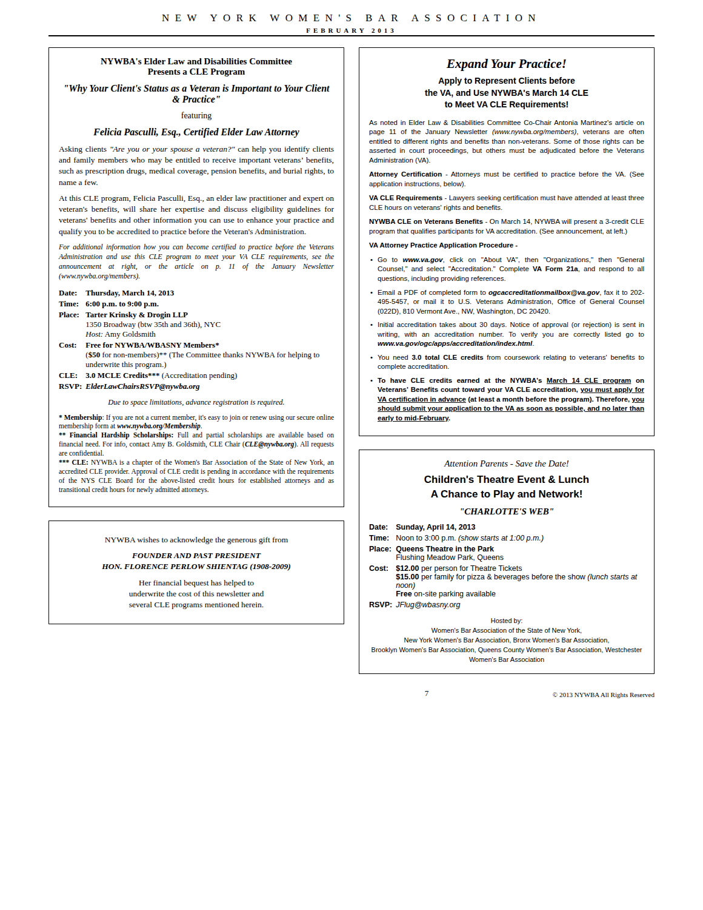NEW YORK WOMEN'S BAR ASSOCIATION
FEBRUARY 2013
NYWBA's Elder Law and Disabilities Committee
Presents a CLE Program
"Why Your Client's Status as a Veteran is Important to Your Client & Practice"
featuring
Felicia Pasculli, Esq., Certified Elder Law Attorney
Asking clients "Are you or your spouse a veteran?" can help you identify clients and family members who may be entitled to receive important veterans’ benefits, such as prescription drugs, medical coverage, pension benefits, and burial rights, to name a few.
At this CLE program, Felicia Pasculli, Esq., an elder law practitioner and expert on veteran's benefits, will share her expertise and discuss eligibility guidelines for veterans' benefits and other information you can use to enhance your practice and qualify you to be accredited to practice before the Veteran's Administration.
For additional information how you can become certified to practice before the Veterans Administration and use this CLE program to meet your VA CLE requirements, see the announcement at right, or the article on p. 11 of the January Newsletter (www.nywba.org/members).
| Date: | Thursday, March 14, 2013 |
| Time: | 6:00 p.m. to 9:00 p.m. |
| Place: | Tarter Krinsky & Drogin LLP 1350 Broadway (btw 35th and 36th), NYC Host: Amy Goldsmith |
| Cost: | Free for NYWBA/WBASNY Members* ( $50 for non-members)** (The Committee thanks NYWBA for helping to underwrite this program.) |
| CLE: | 3.0 MCLE Credits*** (Accreditation pending) |
| RSVP: | ElderLawChairsRSVP@nywba.org |
Due to space limitations, advance registration is required.
* Membership: If you are not a current member, it's easy to join or renew using our secure online membership form at www.nywba.org/Membership.
** Financial Hardship Scholarships: Full and partial scholarships are available based on financial need. For info, contact Amy B. Goldsmith, CLE Chair (CLE@nywba.org). All requests are confidential.
*** CLE: NYWBA is a chapter of the Women's Bar Association of the State of New York, an accredited CLE provider. Approval of CLE credit is pending in accordance with the requirements of the NYS CLE Board for the above-listed credit hours for established attorneys and as transitional credit hours for newly admitted attorneys.
NYWBA wishes to acknowledge the generous gift from
FOUNDER AND PAST PRESIDENT
HON. FLORENCE PERLOW SHIENTAG (1908-2009)
Her financial bequest has helped to
underwrite the cost of this newsletter and
several CLE programs mentioned herein.
Expand Your Practice!
Apply to Represent Clients before
the VA, and Use NYWBA's March 14 CLE
to Meet VA CLE Requirements!
As noted in Elder Law & Disabilities Committee Co-Chair Antonia Martinez's article on page 11 of the January Newsletter (www.nywba.org/members), veterans are often entitled to different rights and benefits than non-veterans. Some of those rights can be asserted in court proceedings, but others must be adjudicated before the Veterans Administration (VA).
Attorney Certification - Attorneys must be certified to practice before the VA. (See application instructions, below).
VA CLE Requirements - Lawyers seeking certification must have attended at least three CLE hours on veterans' rights and benefits.
NYWBA CLE on Veterans Benefits - On March 14, NYWBA will present a 3-credit CLE program that qualifies participants for VA accreditation. (See announcement, at left.)
VA Attorney Practice Application Procedure -
Go to www.va.gov, click on "About VA", then "Organizations," then "General Counsel," and select "Accreditation." Complete VA Form 21a, and respond to all questions, including providing references.
Email a PDF of completed form to ogcaccreditationmailbox@va.gov, fax it to 202-495-5457, or mail it to U.S. Veterans Administration, Office of General Counsel (022D), 810 Vermont Ave., NW, Washington, DC 20420.
Initial accreditation takes about 30 days. Notice of approval (or rejection) is sent in writing, with an accreditation number. To verify you are correctly listed go to www.va.gov/ogc/apps/accreditation/index.html.
You need 3.0 total CLE credits from coursework relating to veterans' benefits to complete accreditation.
To have CLE credits earned at the NYWBA's March 14 CLE program on Veterans' Benefits count toward your VA CLE accreditation, you must apply for VA certification in advance (at least a month before the program). Therefore, you should submit your application to the VA as soon as possible, and no later than early to mid-February.
Attention Parents - Save the Date!
Children's Theatre Event & Lunch
A Chance to Play and Network!
"CHARLOTTE'S WEB"
| Date: | Sunday, April 14, 2013 |
| Time: | Noon to 3:00 p.m. (show starts at 1:00 p.m.) |
| Place: | Queens Theatre in the Park Flushing Meadow Park, Queens |
| Cost: | $12.00 per person for Theatre Tickets $15.00 per family for pizza & beverages before the show (lunch starts at noon) Free on-site parking available |
| RSVP: | JFlug@wbasny.org |
Hosted by:
Women's Bar Association of the State of New York,
New York Women's Bar Association, Bronx Women's Bar Association,
Brooklyn Women's Bar Association, Queens County Women's Bar Association, Westchester Women's Bar Association
7
© 2013 NYWBA All Rights Reserved